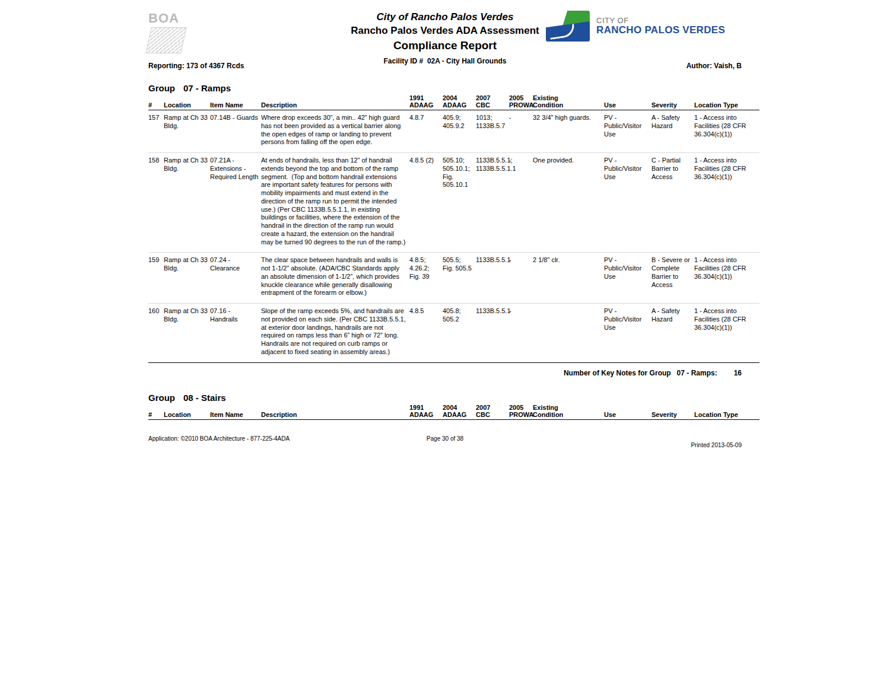BOA
City of Rancho Palos Verdes
Rancho Palos Verdes ADA Assessment
Compliance Report
Reporting: 173 of 4367 Rcds
Facility ID # 02A - City Hall Grounds
CITY OF
RANCHO PALOS VERDES
Author: Vaish, B
Group07 - Ramps
| # | Location | Item Name | Description | 1991 ADAAG | 2004 ADAAG | 2007 CBC | 2005 PROWA | Existing Condition | Use | Severity | Location Type |
| --- | --- | --- | --- | --- | --- | --- | --- | --- | --- | --- | --- |
| 157 | Ramp at Ch 33 Bldg. | 07.14B - Guards | Where drop exceeds 30”, a min.. 42” high guard has not been provided as a vertical barrier along the open edges of ramp or landing to prevent persons from falling off the open edge. | 4.8.7 | 405.9; 405.9.2 | 1013; 1133B.5.7 | - | 32 3/4" high guards. | PV - Public/Visitor Use | A - Safety Hazard | 1 - Access into Facilities (28 CFR 36.304(c)(1)) |
| 158 | Ramp at Ch 33 Bldg. | 07.21A - Extensions - Required Length | At ends of handrails, less than 12” of handrail extends beyond the top and bottom of the ramp segment. (Top and bottom handrail extensions are important safety features for persons with mobility impairments and must extend in the direction of the ramp run to permit the intended use.) (Per CBC 1133B.5.5.1.1, in existing buildings or facilities, where the extension of the handrail in the direction of the ramp run would create a hazard, the extension on the handrail may be turned 90 degrees to the run of the ramp.) | 4.8.5 (2) | 505.10; 505.10.1; Fig. 505.10.1 | 1133B.5.5.1; 1133B.5.5.1.1 | - | One provided. | PV - Public/Visitor Use | C - Partial Barrier to Access | 1 - Access into Facilities (28 CFR 36.304(c)(1)) |
| 159 | Ramp at Ch 33 Bldg. | 07.24 - Clearance | The clear space between handrails and walls is not 1-1/2” absolute. (ADA/CBC Standards apply an absolute dimension of 1-1/2”, which provides knuckle clearance while generally disallowing entrapment of the forearm or elbow.) | 4.8.5; 4.26.2; Fig. 39 | 505.5; Fig. 505.5 | 1133B.5.5.1 | - | 2 1/8" clr. | PV - Public/Visitor Use | B - Severe or Complete Barrier to Access | 1 - Access into Facilities (28 CFR 36.304(c)(1)) |
| 160 | Ramp at Ch 33 Bldg. | 07.16 - Handrails | Slope of the ramp exceeds 5%, and handrails are not provided on each side. (Per CBC 1133B.5.5.1, at exterior door landings, handrails are not required on ramps less than 6” high or 72” long. Handrails are not required on curb ramps or adjacent to fixed seating in assembly areas.) | 4.8.5 | 405.8; 505.2 | 1133B.5.5.1 | - | | PV - Public/Visitor Use | A - Safety Hazard | 1 - Access into Facilities (28 CFR 36.304(c)(1)) |
Number of Key Notes for Group 07 - Ramps:16
Group08 - Stairs
| # | Location | Item Name | Description | 1991 ADAAG | 2004 ADAAG | 2007 CBC | 2005 PROWA | Existing Condition | Use | Severity | Location Type |
| --- | --- | --- | --- | --- | --- | --- | --- | --- | --- | --- | --- |
Application: ©2010 BOA Architecture - 877-225-4ADA
Page 30 of 38
Printed 2013-05-09